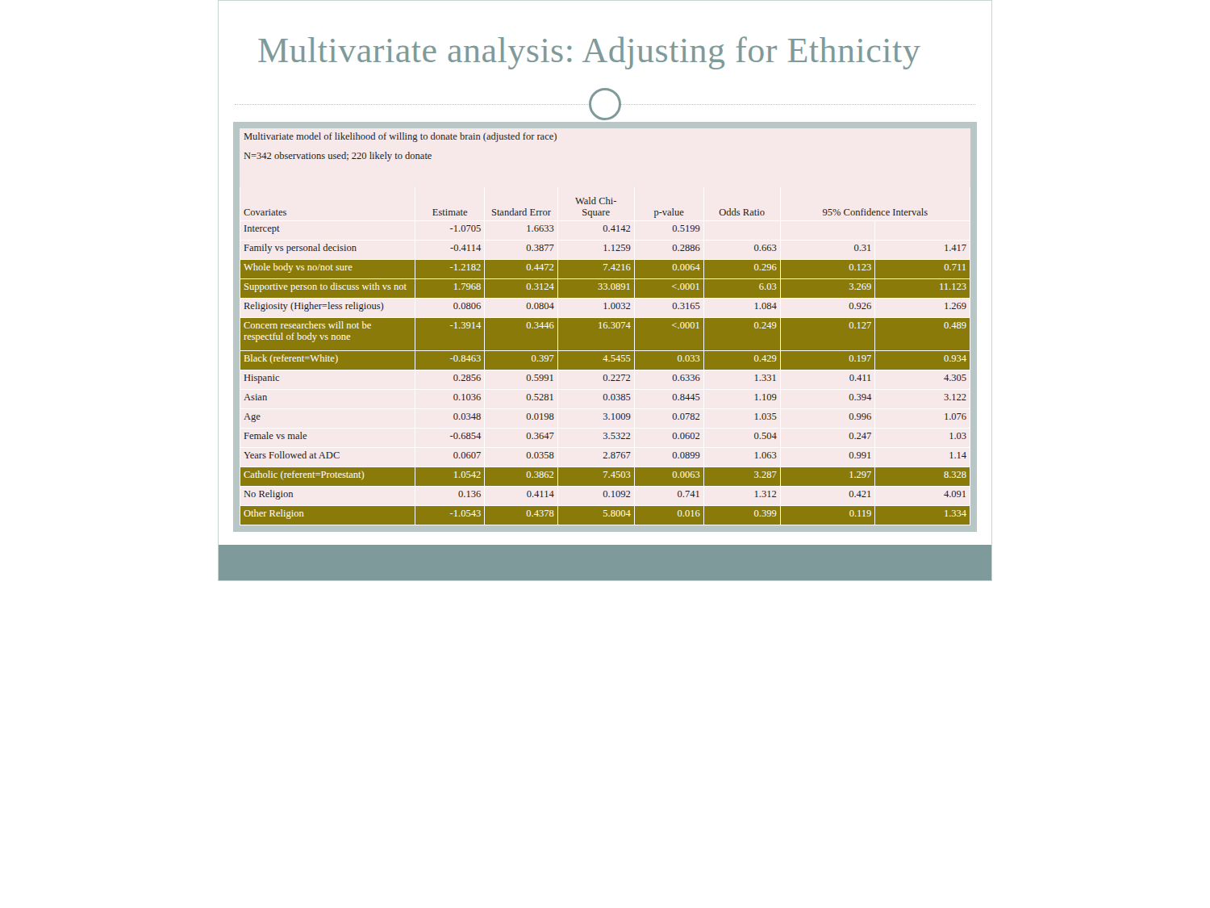Multivariate analysis: Adjusting for Ethnicity
| Multivariate model of likelihood of willing to donate brain (adjusted for race) | | | |
| N=342 observations used; 220 likely to donate | | | |
| Covariates | Estimate | Standard Error | Wald Chi-Square | p-value | Odds Ratio | 95% Confidence Intervals |
| Intercept | -1.0705 | 1.6633 | 0.4142 | 0.5199 | | | |
| Family vs personal decision | -0.4114 | 0.3877 | 1.1259 | 0.2886 | 0.663 | 0.31 | 1.417 |
| Whole body vs no/not sure | -1.2182 | 0.4472 | 7.4216 | 0.0064 | 0.296 | 0.123 | 0.711 |
| Supportive person to discuss with vs not | 1.7968 | 0.3124 | 33.0891 | <.0001 | 6.03 | 3.269 | 11.123 |
| Religiosity (Higher=less religious) | 0.0806 | 0.0804 | 1.0032 | 0.3165 | 1.084 | 0.926 | 1.269 |
| Concern researchers will not be respectful of body vs none | -1.3914 | 0.3446 | 16.3074 | <.0001 | 0.249 | 0.127 | 0.489 |
| Black (referent=White) | -0.8463 | 0.397 | 4.5455 | 0.033 | 0.429 | 0.197 | 0.934 |
| Hispanic | 0.2856 | 0.5991 | 0.2272 | 0.6336 | 1.331 | 0.411 | 4.305 |
| Asian | 0.1036 | 0.5281 | 0.0385 | 0.8445 | 1.109 | 0.394 | 3.122 |
| Age | 0.0348 | 0.0198 | 3.1009 | 0.0782 | 1.035 | 0.996 | 1.076 |
| Female vs male | -0.6854 | 0.3647 | 3.5322 | 0.0602 | 0.504 | 0.247 | 1.03 |
| Years Followed at ADC | 0.0607 | 0.0358 | 2.8767 | 0.0899 | 1.063 | 0.991 | 1.14 |
| Catholic (referent=Protestant) | 1.0542 | 0.3862 | 7.4503 | 0.0063 | 3.287 | 1.297 | 8.328 |
| No Religion | 0.136 | 0.4114 | 0.1092 | 0.741 | 1.312 | 0.421 | 4.091 |
| Other Religion | -1.0543 | 0.4378 | 5.8004 | 0.016 | 0.399 | 0.119 | 1.334 |